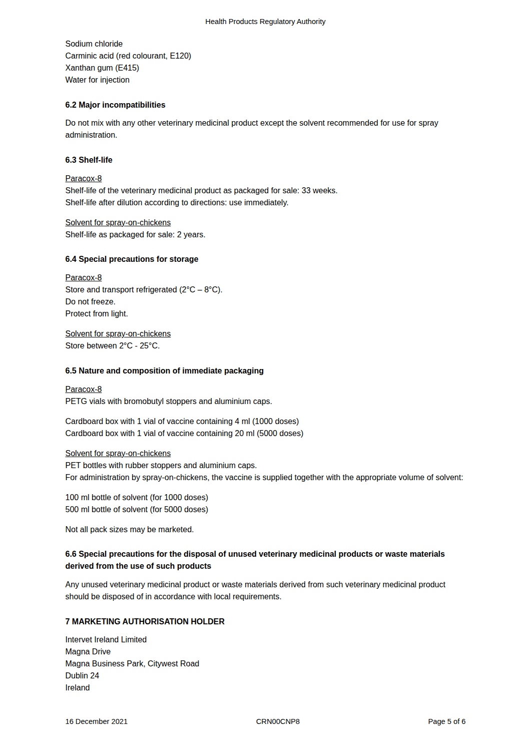Health Products Regulatory Authority
Sodium chloride
Carminic acid (red colourant, E120)
Xanthan gum (E415)
Water for injection
6.2 Major incompatibilities
Do not mix with any other veterinary medicinal product except the solvent recommended for use for spray administration.
6.3 Shelf-life
Paracox-8
Shelf-life of the veterinary medicinal product as packaged for sale: 33 weeks.
Shelf-life after dilution according to directions: use immediately.
Solvent for spray-on-chickens
Shelf-life as packaged for sale: 2 years.
6.4 Special precautions for storage
Paracox-8
Store and transport refrigerated (2°C – 8°C).
Do not freeze.
Protect from light.
Solvent for spray-on-chickens
Store between 2°C - 25°C.
6.5 Nature and composition of immediate packaging
Paracox-8
PETG vials with bromobutyl stoppers and aluminium caps.
Cardboard box with 1 vial of vaccine containing 4 ml (1000 doses)
Cardboard box with 1 vial of vaccine containing 20 ml (5000 doses)
Solvent for spray-on-chickens
PET bottles with rubber stoppers and aluminium caps.
For administration by spray-on-chickens, the vaccine is supplied together with the appropriate volume of solvent:
100 ml bottle of solvent (for 1000 doses)
500 ml bottle of solvent (for 5000 doses)
Not all pack sizes may be marketed.
6.6 Special precautions for the disposal of unused veterinary medicinal products or waste materials derived from the use of such products
Any unused veterinary medicinal product or waste materials derived from such veterinary medicinal product should be disposed of in accordance with local requirements.
7 MARKETING AUTHORISATION HOLDER
Intervet Ireland Limited
Magna Drive
Magna Business Park, Citywest Road
Dublin 24
Ireland
16 December 2021
CRN00CNP8
Page 5 of 6